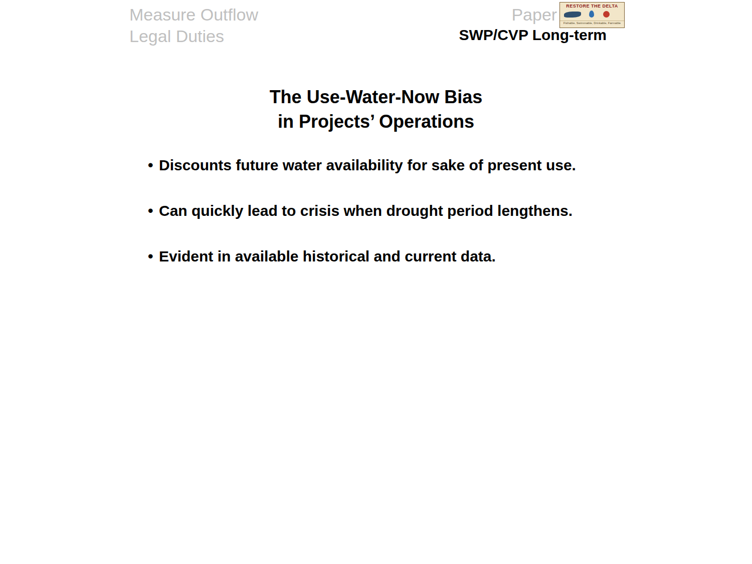Measure Outflow
Legal Duties
Paper Water
SWP/CVP Long-term
RESTORE THE DELTA
Fishable, Swimmable, Drinkable, Farmable
The Use-Water-Now Bias
in Projects’ Operations
Discounts future water availability for sake of present use.
Can quickly lead to crisis when drought period lengthens.
Evident in available historical and current data.